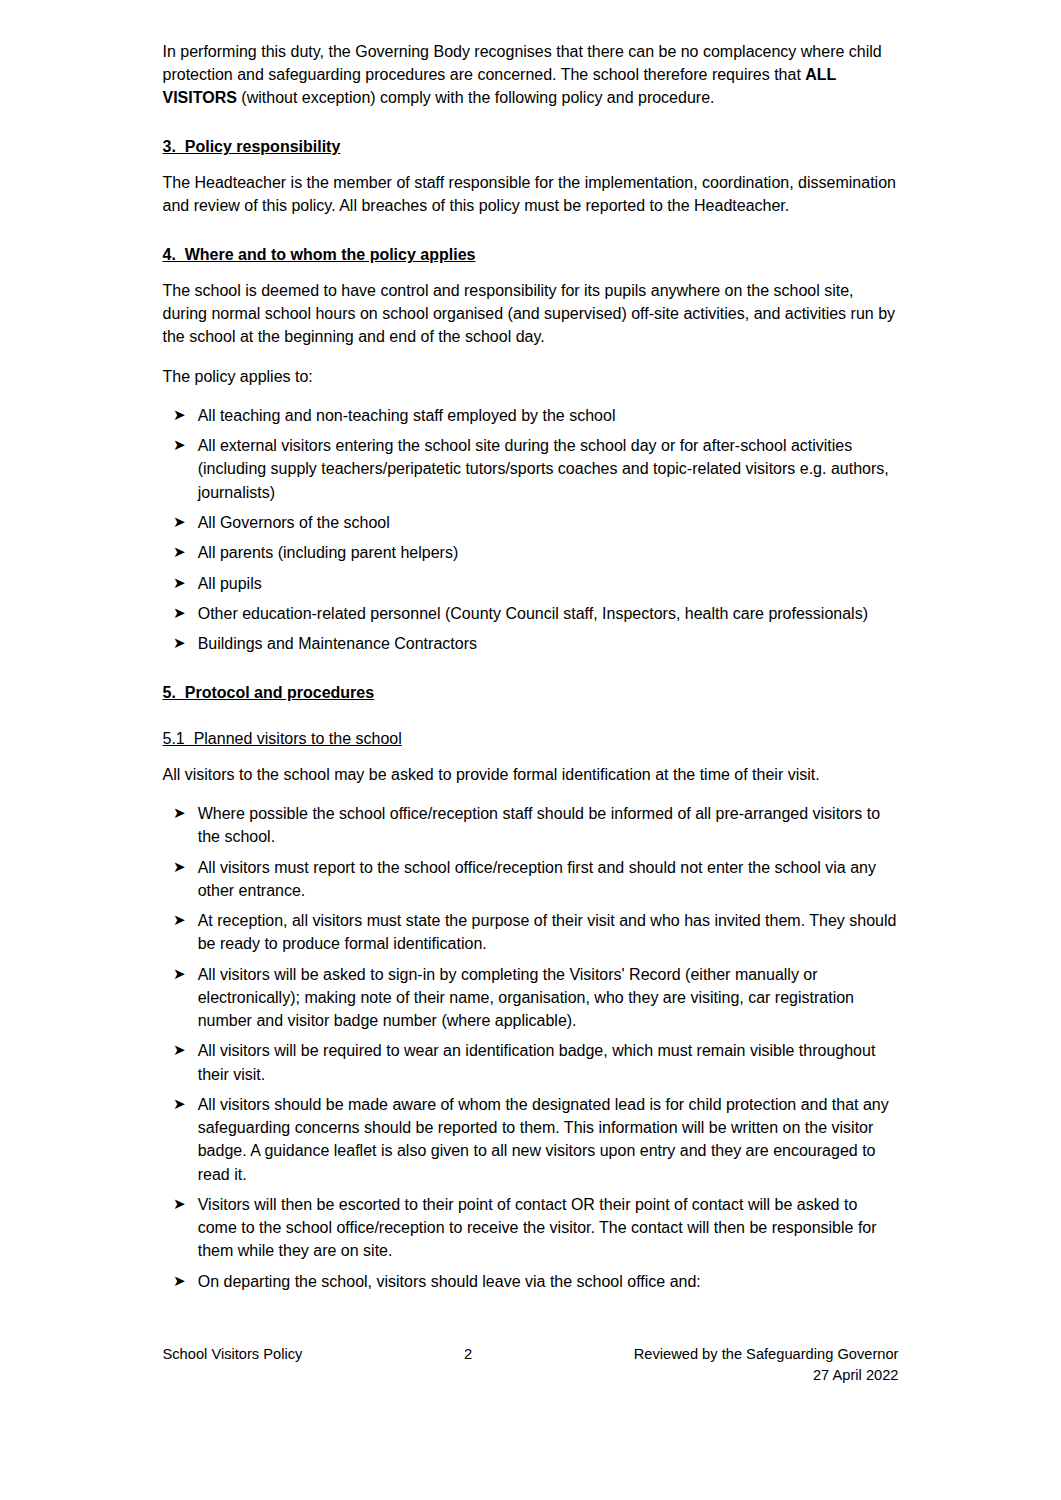In performing this duty, the Governing Body recognises that there can be no complacency where child protection and safeguarding procedures are concerned. The school therefore requires that ALL VISITORS (without exception) comply with the following policy and procedure.
3. Policy responsibility
The Headteacher is the member of staff responsible for the implementation, coordination, dissemination and review of this policy. All breaches of this policy must be reported to the Headteacher.
4. Where and to whom the policy applies
The school is deemed to have control and responsibility for its pupils anywhere on the school site, during normal school hours on school organised (and supervised) off-site activities, and activities run by the school at the beginning and end of the school day.
The policy applies to:
All teaching and non-teaching staff employed by the school
All external visitors entering the school site during the school day or for after-school activities (including supply teachers/peripatetic tutors/sports coaches and topic-related visitors e.g. authors, journalists)
All Governors of the school
All parents (including parent helpers)
All pupils
Other education-related personnel (County Council staff, Inspectors, health care professionals)
Buildings and Maintenance Contractors
5. Protocol and procedures
5.1 Planned visitors to the school
All visitors to the school may be asked to provide formal identification at the time of their visit.
Where possible the school office/reception staff should be informed of all pre-arranged visitors to the school.
All visitors must report to the school office/reception first and should not enter the school via any other entrance.
At reception, all visitors must state the purpose of their visit and who has invited them. They should be ready to produce formal identification.
All visitors will be asked to sign-in by completing the Visitors' Record (either manually or electronically); making note of their name, organisation, who they are visiting, car registration number and visitor badge number (where applicable).
All visitors will be required to wear an identification badge, which must remain visible throughout their visit.
All visitors should be made aware of whom the designated lead is for child protection and that any safeguarding concerns should be reported to them. This information will be written on the visitor badge. A guidance leaflet is also given to all new visitors upon entry and they are encouraged to read it.
Visitors will then be escorted to their point of contact OR their point of contact will be asked to come to the school office/reception to receive the visitor. The contact will then be responsible for them while they are on site.
On departing the school, visitors should leave via the school office and:
School Visitors Policy
2
Reviewed by the Safeguarding Governor
27 April 2022